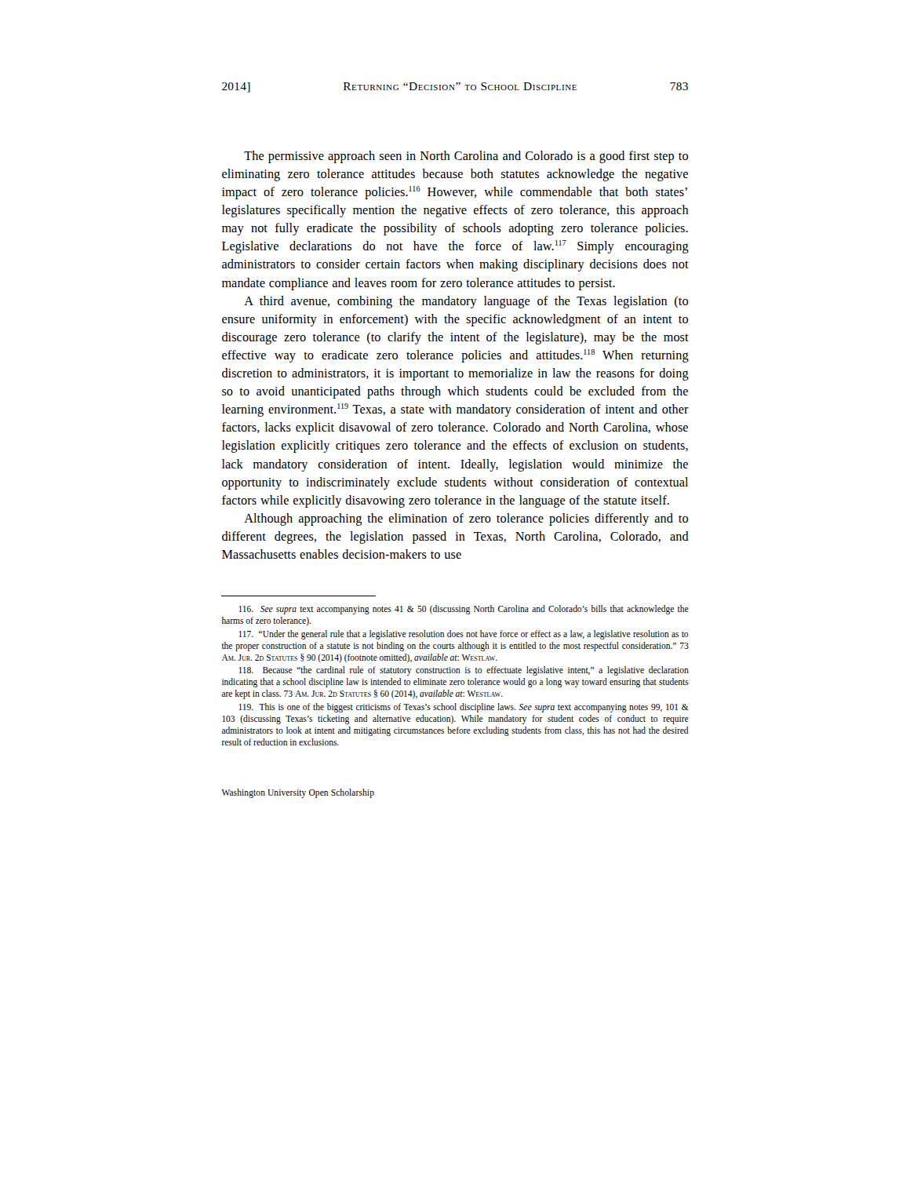2014] Returning “Decision” to School Discipline 783
The permissive approach seen in North Carolina and Colorado is a good first step to eliminating zero tolerance attitudes because both statutes acknowledge the negative impact of zero tolerance policies.116 However, while commendable that both states’ legislatures specifically mention the negative effects of zero tolerance, this approach may not fully eradicate the possibility of schools adopting zero tolerance policies. Legislative declarations do not have the force of law.117 Simply encouraging administrators to consider certain factors when making disciplinary decisions does not mandate compliance and leaves room for zero tolerance attitudes to persist.
A third avenue, combining the mandatory language of the Texas legislation (to ensure uniformity in enforcement) with the specific acknowledgment of an intent to discourage zero tolerance (to clarify the intent of the legislature), may be the most effective way to eradicate zero tolerance policies and attitudes.118 When returning discretion to administrators, it is important to memorialize in law the reasons for doing so to avoid unanticipated paths through which students could be excluded from the learning environment.119 Texas, a state with mandatory consideration of intent and other factors, lacks explicit disavowal of zero tolerance. Colorado and North Carolina, whose legislation explicitly critiques zero tolerance and the effects of exclusion on students, lack mandatory consideration of intent. Ideally, legislation would minimize the opportunity to indiscriminately exclude students without consideration of contextual factors while explicitly disavowing zero tolerance in the language of the statute itself.
Although approaching the elimination of zero tolerance policies differently and to different degrees, the legislation passed in Texas, North Carolina, Colorado, and Massachusetts enables decision-makers to use
116. See supra text accompanying notes 41 & 50 (discussing North Carolina and Colorado’s bills that acknowledge the harms of zero tolerance).
117. “Under the general rule that a legislative resolution does not have force or effect as a law, a legislative resolution as to the proper construction of a statute is not binding on the courts although it is entitled to the most respectful consideration.” 73 Am. Jur. 2d Statutes § 90 (2014) (footnote omitted), available at: Westlaw.
118. Because “the cardinal rule of statutory construction is to effectuate legislative intent,” a legislative declaration indicating that a school discipline law is intended to eliminate zero tolerance would go a long way toward ensuring that students are kept in class. 73 Am. Jur. 2d Statutes § 60 (2014), available at: Westlaw.
119. This is one of the biggest criticisms of Texas’s school discipline laws. See supra text accompanying notes 99, 101 & 103 (discussing Texas’s ticketing and alternative education). While mandatory for student codes of conduct to require administrators to look at intent and mitigating circumstances before excluding students from class, this has not had the desired result of reduction in exclusions.
Washington University Open Scholarship